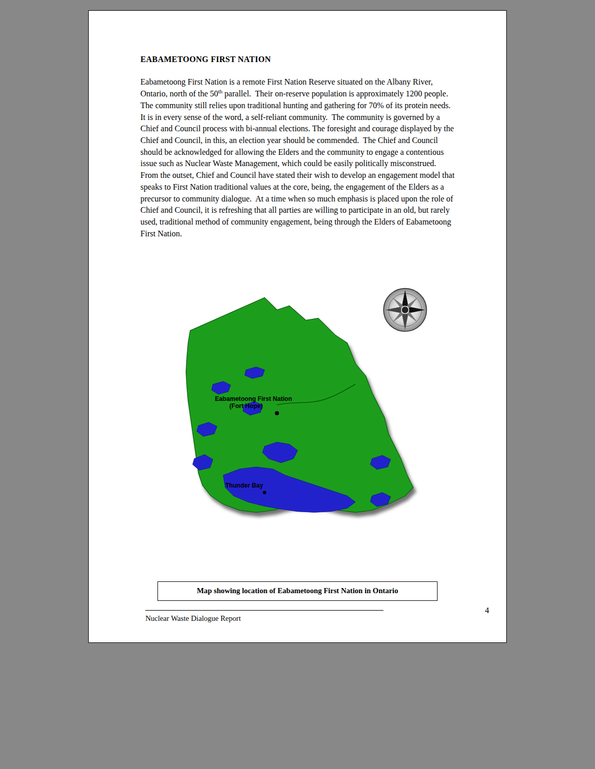EABAMETOONG FIRST NATION
Eabametoong First Nation is a remote First Nation Reserve situated on the Albany River, Ontario, north of the 50th parallel. Their on-reserve population is approximately 1200 people. The community still relies upon traditional hunting and gathering for 70% of its protein needs. It is in every sense of the word, a self-reliant community. The community is governed by a Chief and Council process with bi-annual elections. The foresight and courage displayed by the Chief and Council, in this, an election year should be commended. The Chief and Council should be acknowledged for allowing the Elders and the community to engage a contentious issue such as Nuclear Waste Management, which could be easily politically misconstrued. From the outset, Chief and Council have stated their wish to develop an engagement model that speaks to First Nation traditional values at the core, being, the engagement of the Elders as a precursor to community dialogue. At a time when so much emphasis is placed upon the role of Chief and Council, it is refreshing that all parties are willing to participate in an old, but rarely used, traditional method of community engagement, being through the Elders of Eabametoong First Nation.
Eabametoong First Nation (Fort Hope) Thunder Bay
Map showing location of Eabametoong First Nation in Ontario
Nuclear Waste Dialogue Report
4